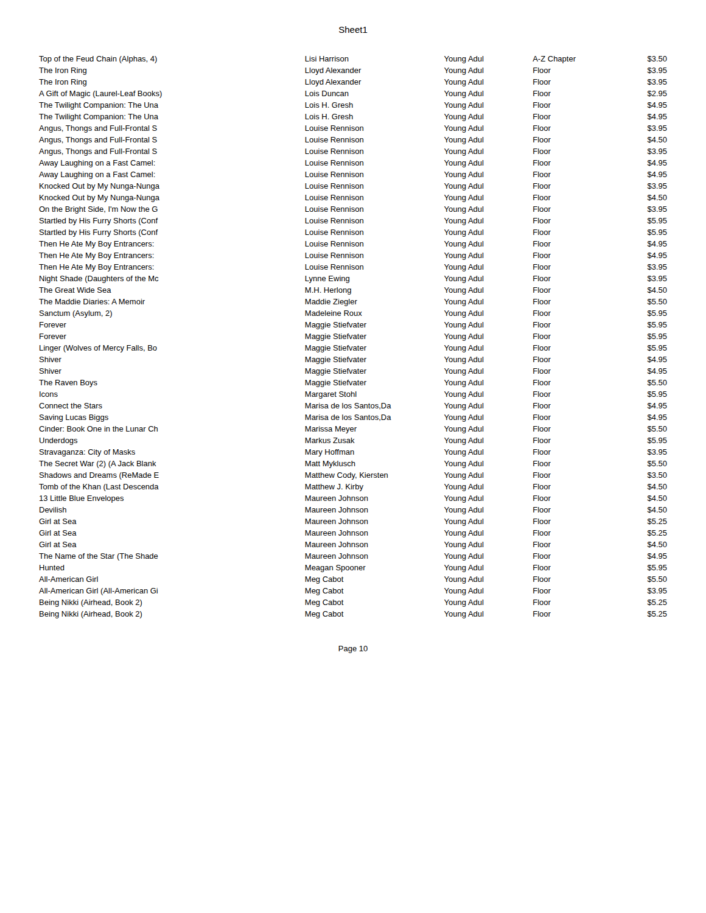Sheet1
| Top of the Feud Chain (Alphas, 4) | Lisi Harrison | Young Adul | A-Z Chapter | $3.50 |
| The Iron Ring | Lloyd Alexander | Young Adul | Floor | $3.95 |
| The Iron Ring | Lloyd Alexander | Young Adul | Floor | $3.95 |
| A Gift of Magic (Laurel-Leaf Books) | Lois Duncan | Young Adul | Floor | $2.95 |
| The Twilight Companion: The Una | Lois H. Gresh | Young Adul | Floor | $4.95 |
| The Twilight Companion: The Una | Lois H. Gresh | Young Adul | Floor | $4.95 |
| Angus, Thongs and Full-Frontal S | Louise Rennison | Young Adul | Floor | $3.95 |
| Angus, Thongs and Full-Frontal S | Louise Rennison | Young Adul | Floor | $4.50 |
| Angus, Thongs and Full-Frontal S | Louise Rennison | Young Adul | Floor | $3.95 |
| Away Laughing on a Fast Camel: | Louise Rennison | Young Adul | Floor | $4.95 |
| Away Laughing on a Fast Camel: | Louise Rennison | Young Adul | Floor | $4.95 |
| Knocked Out by My Nunga-Nunga | Louise Rennison | Young Adul | Floor | $3.95 |
| Knocked Out by My Nunga-Nunga | Louise Rennison | Young Adul | Floor | $4.50 |
| On the Bright Side, I'm Now the G | Louise Rennison | Young Adul | Floor | $3.95 |
| Startled by His Furry Shorts (Conf | Louise Rennison | Young Adul | Floor | $5.95 |
| Startled by His Furry Shorts (Conf | Louise Rennison | Young Adul | Floor | $5.95 |
| Then He Ate My Boy Entrancers: | Louise Rennison | Young Adul | Floor | $4.95 |
| Then He Ate My Boy Entrancers: | Louise Rennison | Young Adul | Floor | $4.95 |
| Then He Ate My Boy Entrancers: | Louise Rennison | Young Adul | Floor | $3.95 |
| Night Shade (Daughters of the Mc | Lynne Ewing | Young Adul | Floor | $3.95 |
| The Great Wide Sea | M.H. Herlong | Young Adul | Floor | $4.50 |
| The Maddie Diaries: A Memoir | Maddie Ziegler | Young Adul | Floor | $5.50 |
| Sanctum (Asylum, 2) | Madeleine Roux | Young Adul | Floor | $5.95 |
| Forever | Maggie Stiefvater | Young Adul | Floor | $5.95 |
| Forever | Maggie Stiefvater | Young Adul | Floor | $5.95 |
| Linger (Wolves of Mercy Falls, Bo | Maggie Stiefvater | Young Adul | Floor | $5.95 |
| Shiver | Maggie Stiefvater | Young Adul | Floor | $4.95 |
| Shiver | Maggie Stiefvater | Young Adul | Floor | $4.95 |
| The Raven Boys | Maggie Stiefvater | Young Adul | Floor | $5.50 |
| Icons | Margaret Stohl | Young Adul | Floor | $5.95 |
| Connect the Stars | Marisa de los Santos,Da | Young Adul | Floor | $4.95 |
| Saving Lucas Biggs | Marisa de los Santos,Da | Young Adul | Floor | $4.95 |
| Cinder: Book One in the Lunar Ch | Marissa Meyer | Young Adul | Floor | $5.50 |
| Underdogs | Markus Zusak | Young Adul | Floor | $5.95 |
| Stravaganza: City of Masks | Mary Hoffman | Young Adul | Floor | $3.95 |
| The Secret War (2) (A Jack Blank | Matt Myklusch | Young Adul | Floor | $5.50 |
| Shadows and Dreams (ReMade E | Matthew Cody, Kiersten | Young Adul | Floor | $3.50 |
| Tomb of the Khan (Last Descenda | Matthew J. Kirby | Young Adul | Floor | $4.50 |
| 13 Little Blue Envelopes | Maureen Johnson | Young Adul | Floor | $4.50 |
| Devilish | Maureen Johnson | Young Adul | Floor | $4.50 |
| Girl at Sea | Maureen Johnson | Young Adul | Floor | $5.25 |
| Girl at Sea | Maureen Johnson | Young Adul | Floor | $5.25 |
| Girl at Sea | Maureen Johnson | Young Adul | Floor | $4.50 |
| The Name of the Star (The Shade | Maureen Johnson | Young Adul | Floor | $4.95 |
| Hunted | Meagan Spooner | Young Adul | Floor | $5.95 |
| All-American Girl | Meg Cabot | Young Adul | Floor | $5.50 |
| All-American Girl (All-American Gi | Meg Cabot | Young Adul | Floor | $3.95 |
| Being Nikki (Airhead, Book 2) | Meg Cabot | Young Adul | Floor | $5.25 |
| Being Nikki (Airhead, Book 2) | Meg Cabot | Young Adul | Floor | $5.25 |
Page 10